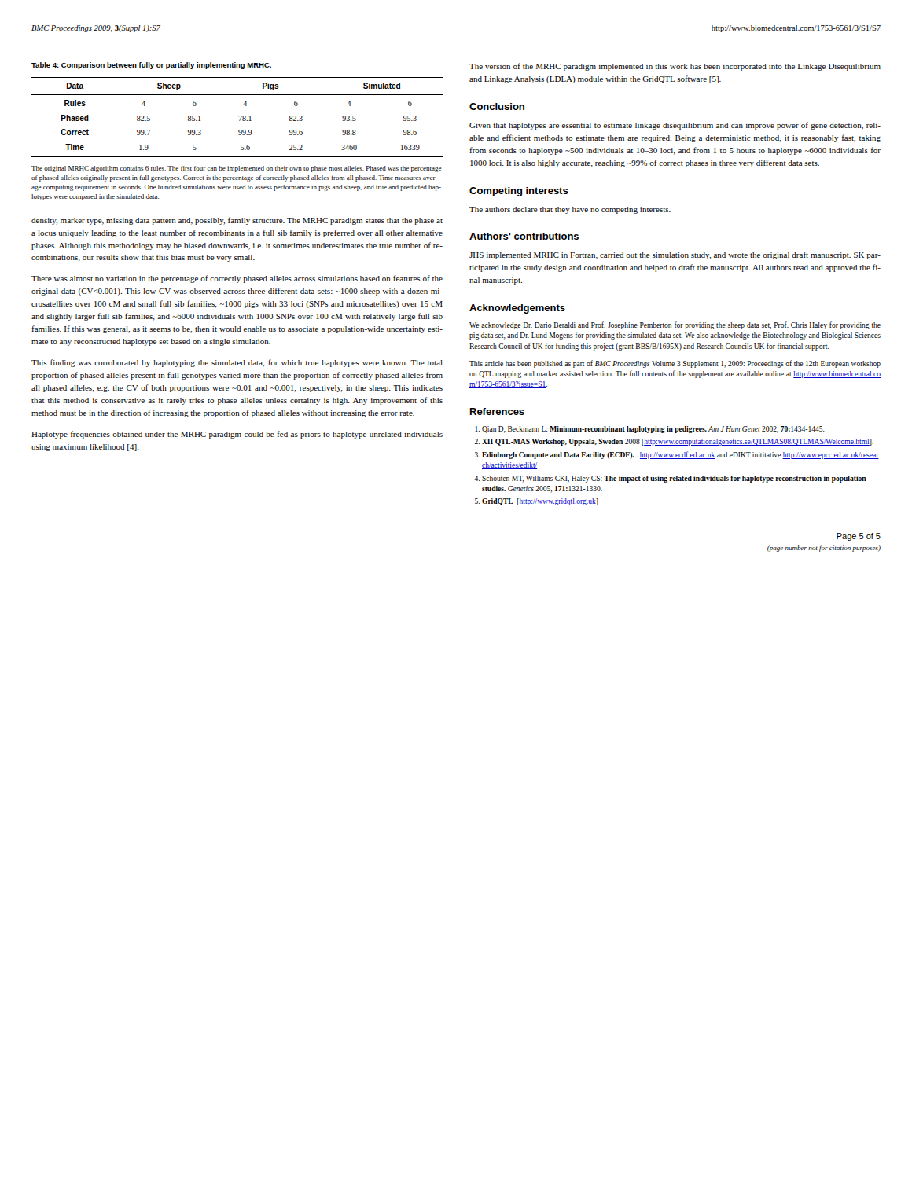BMC Proceedings 2009, 3(Suppl 1):S7
http://www.biomedcentral.com/1753-6561/3/S1/S7
Table 4: Comparison between fully or partially implementing MRHC.
| Data | Sheep | Pigs | Simulated |
| --- | --- | --- | --- |
| Rules | 4 | 6 | 4 | 6 | 4 | 6 |
| Phased | 82.5 | 85.1 | 78.1 | 82.3 | 93.5 | 95.3 |
| Correct | 99.7 | 99.3 | 99.9 | 99.6 | 98.8 | 98.6 |
| Time | 1.9 | 5 | 5.6 | 25.2 | 3460 | 16339 |
The original MRHC algorithm contains 6 rules. The first four can be implemented on their own to phase most alleles. Phased was the percentage of phased alleles originally present in full genotypes. Correct is the percentage of correctly phased alleles from all phased. Time measures average computing requirement in seconds. One hundred simulations were used to assess performance in pigs and sheep, and true and predicted haplotypes were compared in the simulated data.
density, marker type, missing data pattern and, possibly, family structure. The MRHC paradigm states that the phase at a locus uniquely leading to the least number of recombinants in a full sib family is preferred over all other alternative phases. Although this methodology may be biased downwards, i.e. it sometimes underestimates the true number of recombinations, our results show that this bias must be very small.
There was almost no variation in the percentage of correctly phased alleles across simulations based on features of the original data (CV<0.001). This low CV was observed across three different data sets: ~1000 sheep with a dozen microsatellites over 100 cM and small full sib families, ~1000 pigs with 33 loci (SNPs and microsatellites) over 15 cM and slightly larger full sib families, and ~6000 individuals with 1000 SNPs over 100 cM with relatively large full sib families. If this was general, as it seems to be, then it would enable us to associate a population-wide uncertainty estimate to any reconstructed haplotype set based on a single simulation.
This finding was corroborated by haplotyping the simulated data, for which true haplotypes were known. The total proportion of phased alleles present in full genotypes varied more than the proportion of correctly phased alleles from all phased alleles, e.g. the CV of both proportions were ~0.01 and ~0.001, respectively, in the sheep. This indicates that this method is conservative as it rarely tries to phase alleles unless certainty is high. Any improvement of this method must be in the direction of increasing the proportion of phased alleles without increasing the error rate.
Haplotype frequencies obtained under the MRHC paradigm could be fed as priors to haplotype unrelated individuals using maximum likelihood [4].
The version of the MRHC paradigm implemented in this work has been incorporated into the Linkage Disequilibrium and Linkage Analysis (LDLA) module within the GridQTL software [5].
Conclusion
Given that haplotypes are essential to estimate linkage disequilibrium and can improve power of gene detection, reliable and efficient methods to estimate them are required. Being a deterministic method, it is reasonably fast, taking from seconds to haplotype ~500 individuals at 10–30 loci, and from 1 to 5 hours to haplotype ~6000 individuals for 1000 loci. It is also highly accurate, reaching ~99% of correct phases in three very different data sets.
Competing interests
The authors declare that they have no competing interests.
Authors' contributions
JHS implemented MRHC in Fortran, carried out the simulation study, and wrote the original draft manuscript. SK participated in the study design and coordination and helped to draft the manuscript. All authors read and approved the final manuscript.
Acknowledgements
We acknowledge Dr. Dario Beraldi and Prof. Josephine Pemberton for providing the sheep data set, Prof. Chris Haley for providing the pig data set, and Dr. Lund Mogens for providing the simulated data set. We also acknowledge the Biotechnology and Biological Sciences Research Council of UK for funding this project (grant BBS/B/1695X) and Research Councils UK for financial support.
This article has been published as part of BMC Proceedings Volume 3 Supplement 1, 2009: Proceedings of the 12th European workshop on QTL mapping and marker assisted selection. The full contents of the supplement are available online at http://www.biomedcentral.com/1753-6561/3?issue=S1.
References
Qian D, Beckmann L: Minimum-recombinant haplotyping in pedigrees. Am J Hum Genet 2002, 70: 1434-1445.
XII QTL-MAS Workshop, Uppsala, Sweden 2008 [http:www.computationalgenetics.se/QTLMAS08/QTLMAS/Welcome.html].
Edinburgh Compute and Data Facility (ECDF). . http://www.ecdf.ed.ac.uk and eDIKT inititative http://www.epcc.ed.ac.uk/research/activities/edikt/
Schouten MT, Williams CKI, Haley CS: The impact of using related individuals for haplotype reconstruction in population studies. Genetics 2005, 171: 1321-1330.
GridQTL [http://www.gridqtl.org.uk]
Page 5 of 5
(page number not for citation purposes)